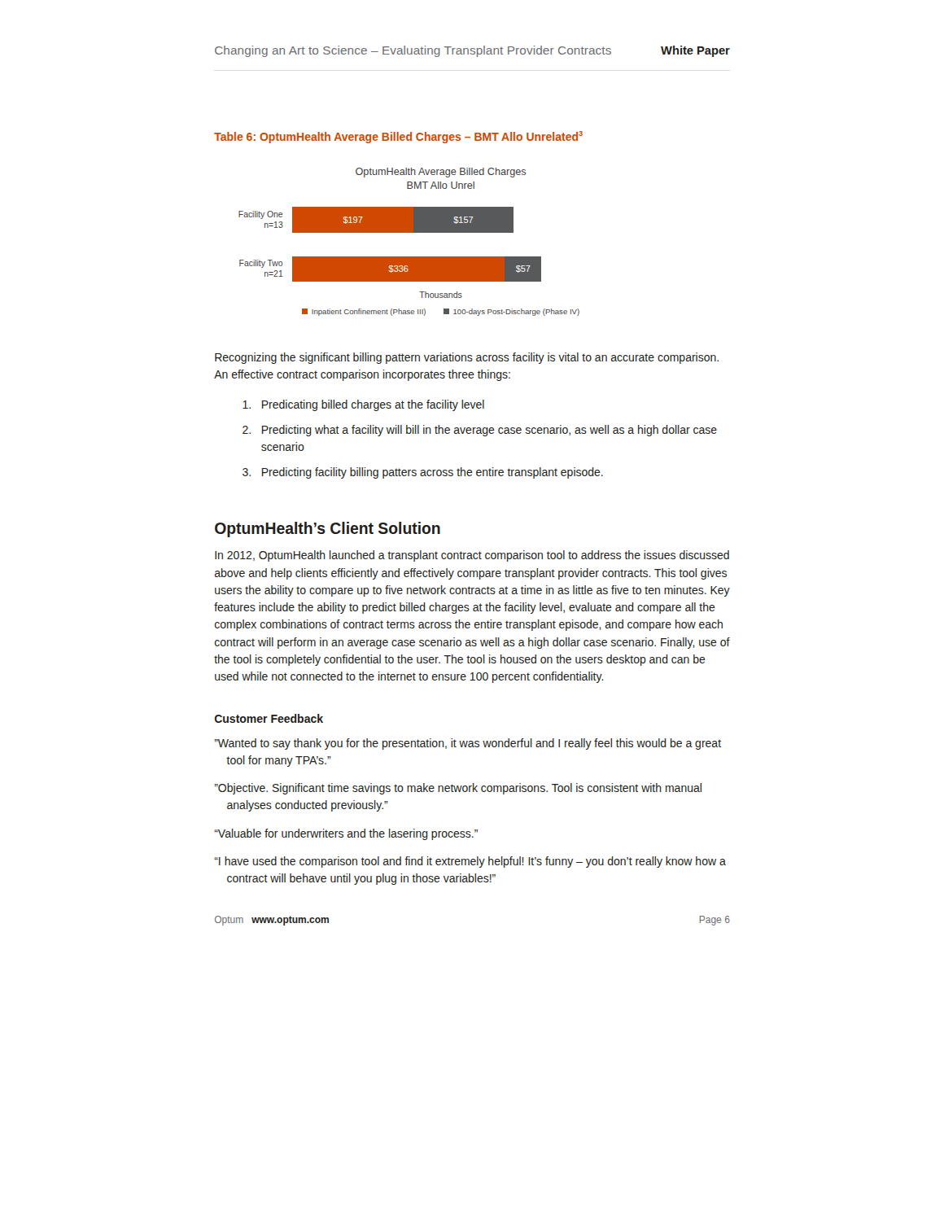Changing an Art to Science – Evaluating Transplant Provider Contracts
White Paper
Table 6: OptumHealth Average Billed Charges – BMT Allo Unrelated3
OptumHealth Average Billed Charges
BMT Allo Unrel
Facility One
n=13
$197
$157
Facility Two
n=21
$336
$57
Thousands
Inpatient Confinement (Phase III) 100-days Post-Discharge (Phase IV)
Recognizing the significant billing pattern variations across facility is vital to an accurate comparison. An effective contract comparison incorporates three things:
Predicating billed charges at the facility level
Predicting what a facility will bill in the average case scenario, as well as a high dollar case scenario
Predicting facility billing patters across the entire transplant episode.
OptumHealth’s Client Solution
In 2012, OptumHealth launched a transplant contract comparison tool to address the issues discussed above and help clients efficiently and effectively compare transplant provider contracts. This tool gives users the ability to compare up to five network contracts at a time in as little as five to ten minutes. Key features include the ability to predict billed charges at the facility level, evaluate and compare all the complex combinations of contract terms across the entire transplant episode, and compare how each contract will perform in an average case scenario as well as a high dollar case scenario. Finally, use of the tool is completely confidential to the user. The tool is housed on the users desktop and can be used while not connected to the internet to ensure 100 percent confidentiality.
Customer Feedback
”Wanted to say thank you for the presentation, it was wonderful and I really feel this would be a great tool for many TPA’s.”
”Objective. Significant time savings to make network comparisons. Tool is consistent with manual analyses conducted previously.”
“Valuable for underwriters and the lasering process.”
“I have used the comparison tool and find it extremely helpful! It’s funny – you don’t really know how a contract will behave until you plug in those variables!”
Optum www.optum.com
Page 6